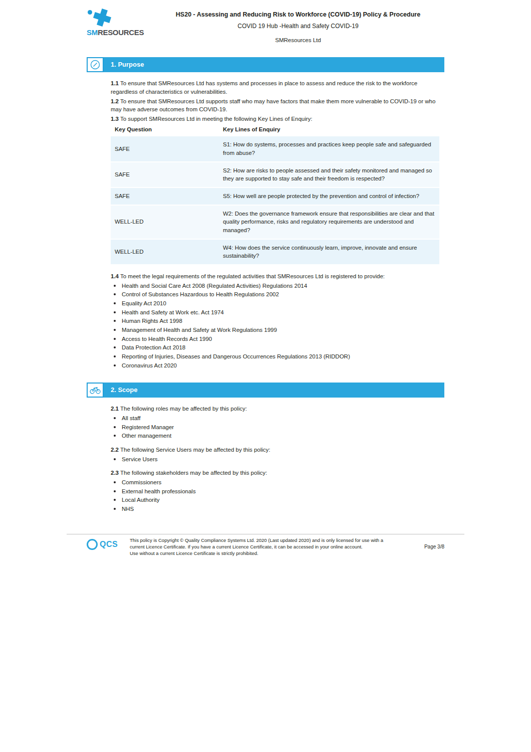SM RESOURCES
HS20 - Assessing and Reducing Risk to Workforce (COVID-19) Policy & Procedure
COVID 19 Hub -Health and Safety COVID-19
SMResources Ltd
1. Purpose
1.1 To ensure that SMResources Ltd has systems and processes in place to assess and reduce the risk to the workforce regardless of characteristics or vulnerabilities.
1.2 To ensure that SMResources Ltd supports staff who may have factors that make them more vulnerable to COVID-19 or who may have adverse outcomes from COVID-19.
1.3 To support SMResources Ltd in meeting the following Key Lines of Enquiry:
| Key Question | Key Lines of Enquiry |
| --- | --- |
| SAFE | S1: How do systems, processes and practices keep people safe and safeguarded from abuse? |
| SAFE | S2: How are risks to people assessed and their safety monitored and managed so they are supported to stay safe and their freedom is respected? |
| SAFE | S5: How well are people protected by the prevention and control of infection? |
| WELL-LED | W2: Does the governance framework ensure that responsibilities are clear and that quality performance, risks and regulatory requirements are understood and managed? |
| WELL-LED | W4: How does the service continuously learn, improve, innovate and ensure sustainability? |
1.4 To meet the legal requirements of the regulated activities that SMResources Ltd is registered to provide:
Health and Social Care Act 2008 (Regulated Activities) Regulations 2014
Control of Substances Hazardous to Health Regulations 2002
Equality Act 2010
Health and Safety at Work etc. Act 1974
Human Rights Act 1998
Management of Health and Safety at Work Regulations 1999
Access to Health Records Act 1990
Data Protection Act 2018
Reporting of Injuries, Diseases and Dangerous Occurrences Regulations 2013 (RIDDOR)
Coronavirus Act 2020
2. Scope
2.1 The following roles may be affected by this policy:
All staff
Registered Manager
Other management
2.2 The following Service Users may be affected by this policy:
Service Users
2.3 The following stakeholders may be affected by this policy:
Commissioners
External health professionals
Local Authority
NHS
QCS
This policy is Copyright © Quality Compliance Systems Ltd. 2020 (Last updated 2020) and is only licensed for use with a current Licence Certificate. If you have a current Licence Certificate, it can be accessed in your online account.
Use without a current Licence Certificate is strictly prohibited.
Page 3/8